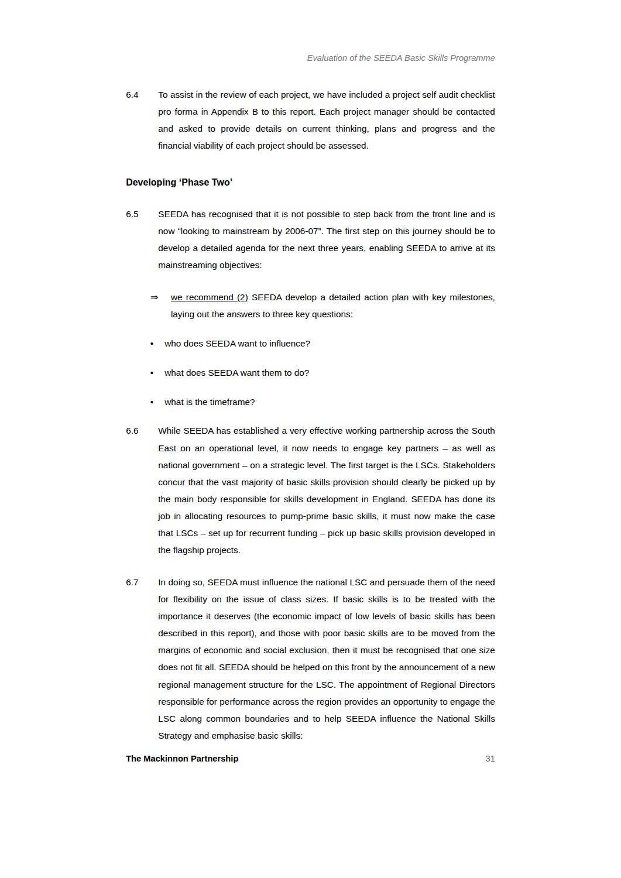Evaluation of the SEEDA Basic Skills Programme
6.4
To assist in the review of each project, we have included a project self audit checklist pro forma in Appendix B to this report. Each project manager should be contacted and asked to provide details on current thinking, plans and progress and the financial viability of each project should be assessed.
Developing ‘Phase Two’
6.5
SEEDA has recognised that it is not possible to step back from the front line and is now “looking to mainstream by 2006-07”. The first step on this journey should be to develop a detailed agenda for the next three years, enabling SEEDA to arrive at its mainstreaming objectives:
⇒
we recommend (2) SEEDA develop a detailed action plan with key milestones, laying out the answers to three key questions:
who does SEEDA want to influence?
what does SEEDA want them to do?
what is the timeframe?
6.6
While SEEDA has established a very effective working partnership across the South East on an operational level, it now needs to engage key partners – as well as national government – on a strategic level. The first target is the LSCs. Stakeholders concur that the vast majority of basic skills provision should clearly be picked up by the main body responsible for skills development in England. SEEDA has done its job in allocating resources to pump-prime basic skills, it must now make the case that LSCs – set up for recurrent funding – pick up basic skills provision developed in the flagship projects.
6.7
In doing so, SEEDA must influence the national LSC and persuade them of the need for flexibility on the issue of class sizes. If basic skills is to be treated with the importance it deserves (the economic impact of low levels of basic skills has been described in this report), and those with poor basic skills are to be moved from the margins of economic and social exclusion, then it must be recognised that one size does not fit all. SEEDA should be helped on this front by the announcement of a new regional management structure for the LSC. The appointment of Regional Directors responsible for performance across the region provides an opportunity to engage the LSC along common boundaries and to help SEEDA influence the National Skills Strategy and emphasise basic skills:
The Mackinnon Partnership
31